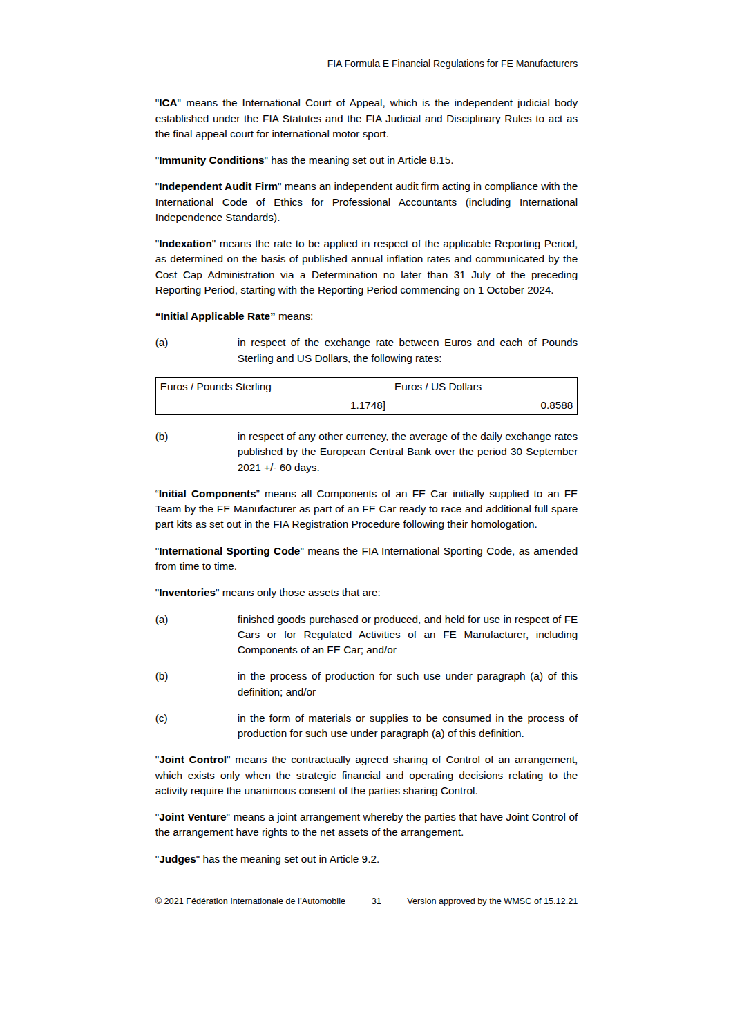FIA Formula E Financial Regulations for FE Manufacturers
"ICA" means the International Court of Appeal, which is the independent judicial body established under the FIA Statutes and the FIA Judicial and Disciplinary Rules to act as the final appeal court for international motor sport.
"Immunity Conditions" has the meaning set out in Article 8.15.
"Independent Audit Firm" means an independent audit firm acting in compliance with the International Code of Ethics for Professional Accountants (including International Independence Standards).
"Indexation" means the rate to be applied in respect of the applicable Reporting Period, as determined on the basis of published annual inflation rates and communicated by the Cost Cap Administration via a Determination no later than 31 July of the preceding Reporting Period, starting with the Reporting Period commencing on 1 October 2024.
“Initial Applicable Rate” means:
(a) in respect of the exchange rate between Euros and each of Pounds Sterling and US Dollars, the following rates:
| Euros / Pounds Sterling | Euros / US Dollars |
| 1.1748] | 0.8588 |
(b) in respect of any other currency, the average of the daily exchange rates published by the European Central Bank over the period 30 September 2021 +/- 60 days.
“Initial Components” means all Components of an FE Car initially supplied to an FE Team by the FE Manufacturer as part of an FE Car ready to race and additional full spare part kits as set out in the FIA Registration Procedure following their homologation.
"International Sporting Code" means the FIA International Sporting Code, as amended from time to time.
"Inventories" means only those assets that are:
(a) finished goods purchased or produced, and held for use in respect of FE Cars or for Regulated Activities of an FE Manufacturer, including Components of an FE Car; and/or
(b) in the process of production for such use under paragraph (a) of this definition; and/or
(c) in the form of materials or supplies to be consumed in the process of production for such use under paragraph (a) of this definition.
"Joint Control" means the contractually agreed sharing of Control of an arrangement, which exists only when the strategic financial and operating decisions relating to the activity require the unanimous consent of the parties sharing Control.
"Joint Venture" means a joint arrangement whereby the parties that have Joint Control of the arrangement have rights to the net assets of the arrangement.
"Judges" has the meaning set out in Article 9.2.
© 2021 Fédération Internationale de l’Automobile
31
Version approved by the WMSC of 15.12.21